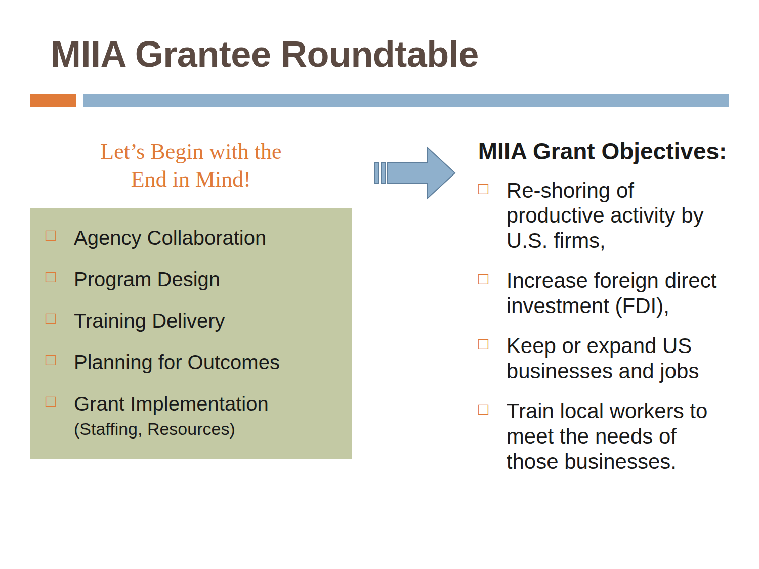MIIA Grantee Roundtable
Let’s Begin with the
End in Mind!
Agency Collaboration
Program Design
Training Delivery
Planning for Outcomes
Grant Implementation (Staffing, Resources)
MIIA Grant Objectives:
Re-shoring of productive activity by U.S. firms,
Increase foreign direct investment (FDI),
Keep or expand US businesses and jobs
Train local workers to meet the needs of those businesses.